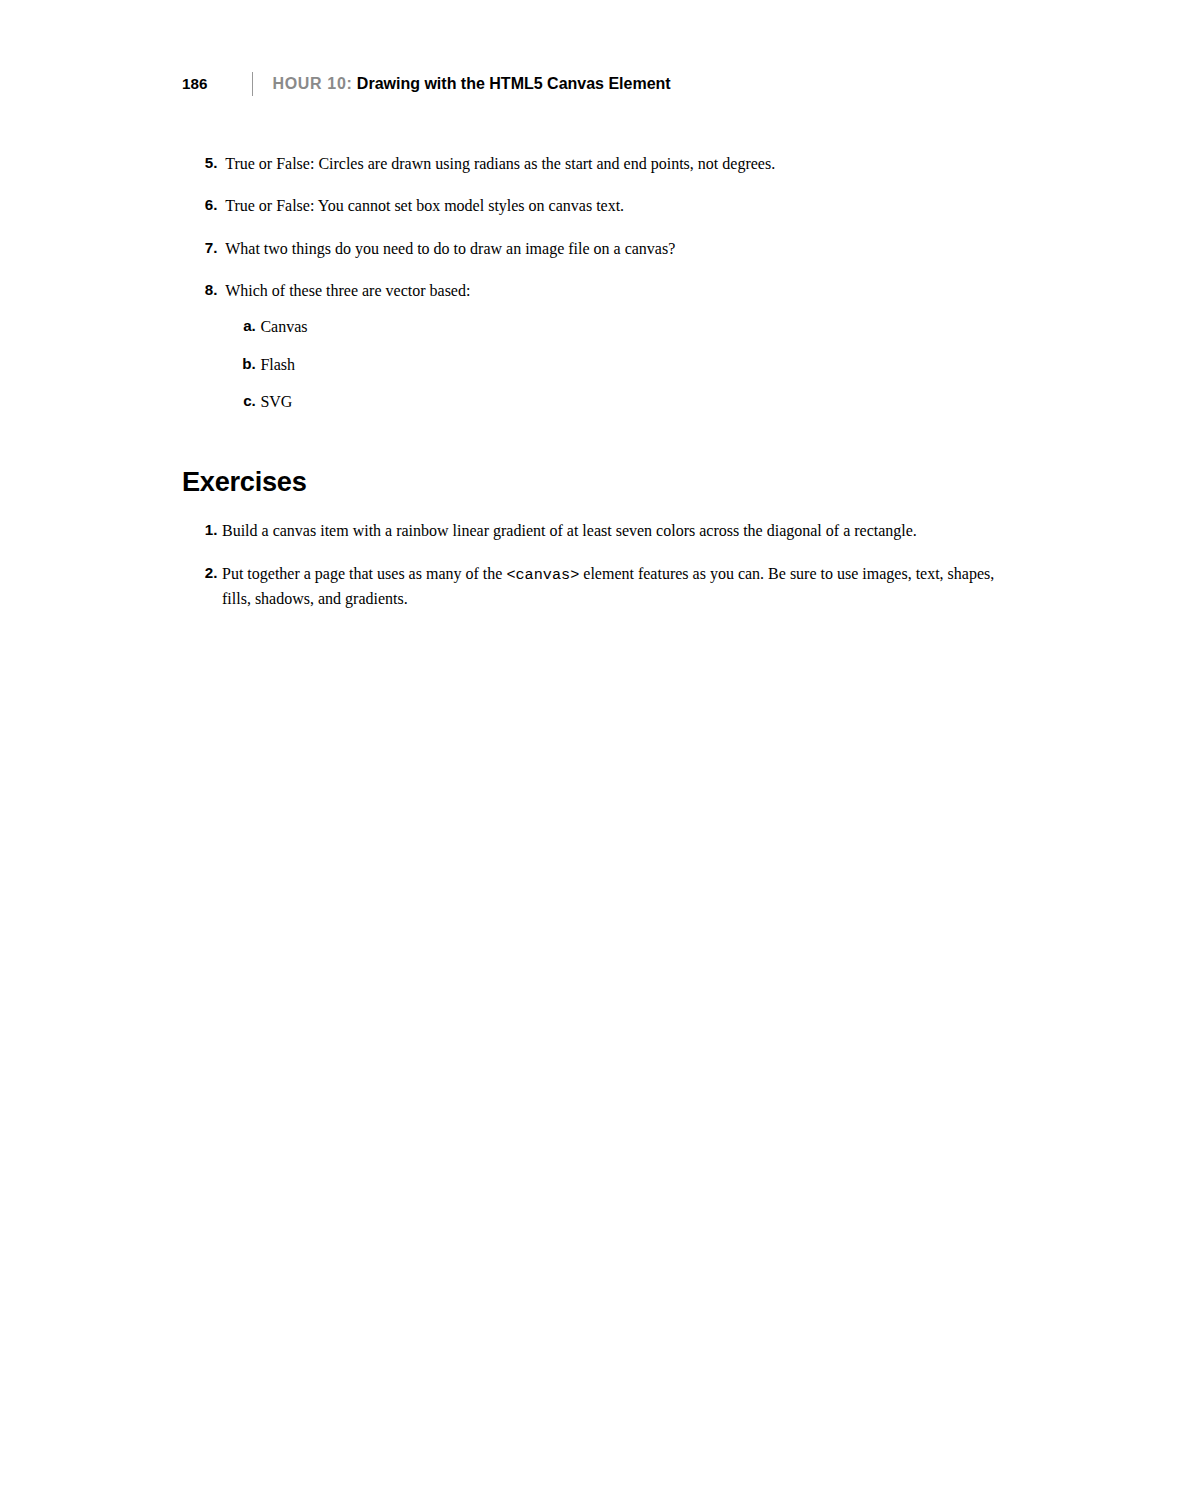186
HOUR 10: Drawing with the HTML5 Canvas Element
True or False: Circles are drawn using radians as the start and end points, not degrees.
True or False: You cannot set box model styles on canvas text.
What two things do you need to do to draw an image file on a canvas?
Which of these three are vector based:
Canvas
Flash
SVG
Exercises
Build a canvas item with a rainbow linear gradient of at least seven colors across the diagonal of a rectangle.
Put together a page that uses as many of the <canvas> element features as you can. Be sure to use images, text, shapes, fills, shadows, and gradients.